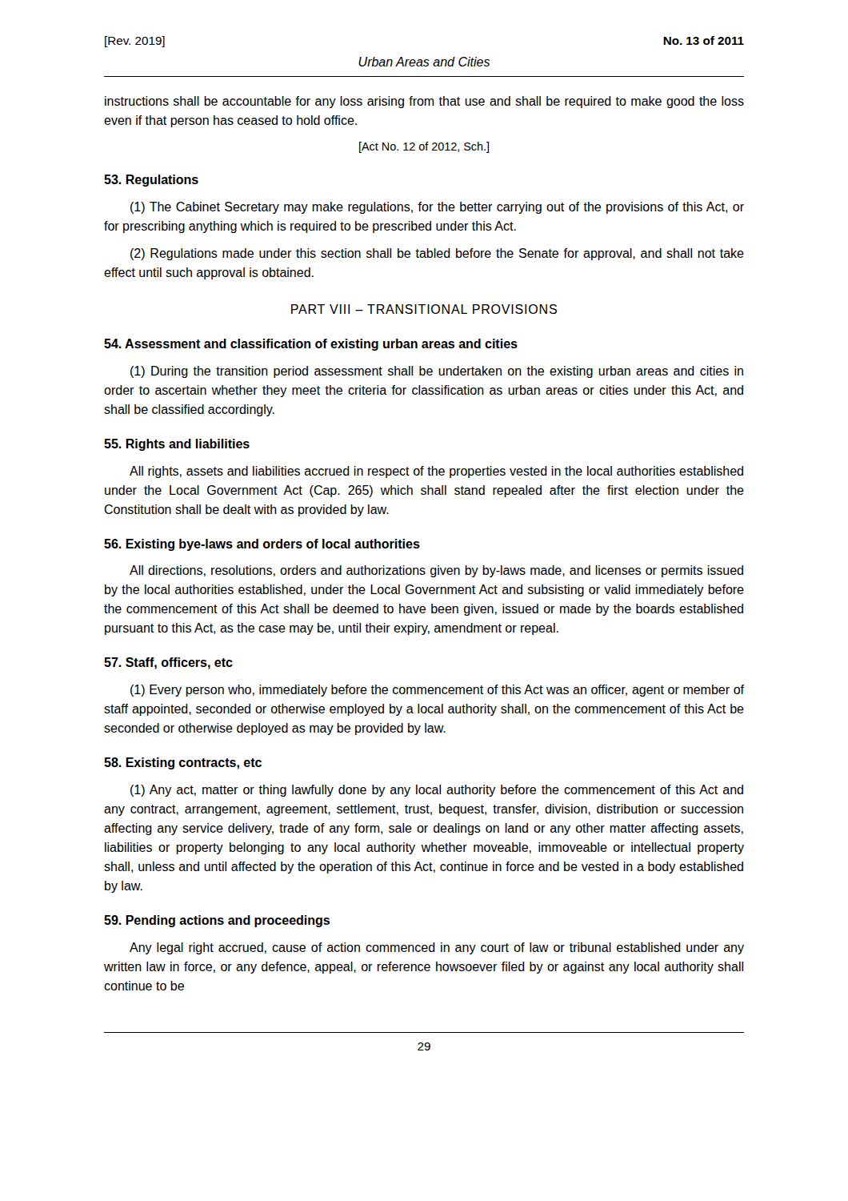[Rev. 2019] No. 13 of 2011
Urban Areas and Cities
instructions shall be accountable for any loss arising from that use and shall be required to make good the loss even if that person has ceased to hold office.
[Act No. 12 of 2012, Sch.]
53. Regulations
(1) The Cabinet Secretary may make regulations, for the better carrying out of the provisions of this Act, or for prescribing anything which is required to be prescribed under this Act.
(2) Regulations made under this section shall be tabled before the Senate for approval, and shall not take effect until such approval is obtained.
PART VIII – TRANSITIONAL PROVISIONS
54. Assessment and classification of existing urban areas and cities
(1) During the transition period assessment shall be undertaken on the existing urban areas and cities in order to ascertain whether they meet the criteria for classification as urban areas or cities under this Act, and shall be classified accordingly.
55. Rights and liabilities
All rights, assets and liabilities accrued in respect of the properties vested in the local authorities established under the Local Government Act (Cap. 265) which shall stand repealed after the first election under the Constitution shall be dealt with as provided by law.
56. Existing bye-laws and orders of local authorities
All directions, resolutions, orders and authorizations given by by-laws made, and licenses or permits issued by the local authorities established, under the Local Government Act and subsisting or valid immediately before the commencement of this Act shall be deemed to have been given, issued or made by the boards established pursuant to this Act, as the case may be, until their expiry, amendment or repeal.
57. Staff, officers, etc
(1) Every person who, immediately before the commencement of this Act was an officer, agent or member of staff appointed, seconded or otherwise employed by a local authority shall, on the commencement of this Act be seconded or otherwise deployed as may be provided by law.
58. Existing contracts, etc
(1) Any act, matter or thing lawfully done by any local authority before the commencement of this Act and any contract, arrangement, agreement, settlement, trust, bequest, transfer, division, distribution or succession affecting any service delivery, trade of any form, sale or dealings on land or any other matter affecting assets, liabilities or property belonging to any local authority whether moveable, immoveable or intellectual property shall, unless and until affected by the operation of this Act, continue in force and be vested in a body established by law.
59. Pending actions and proceedings
Any legal right accrued, cause of action commenced in any court of law or tribunal established under any written law in force, or any defence, appeal, or reference howsoever filed by or against any local authority shall continue to be
29